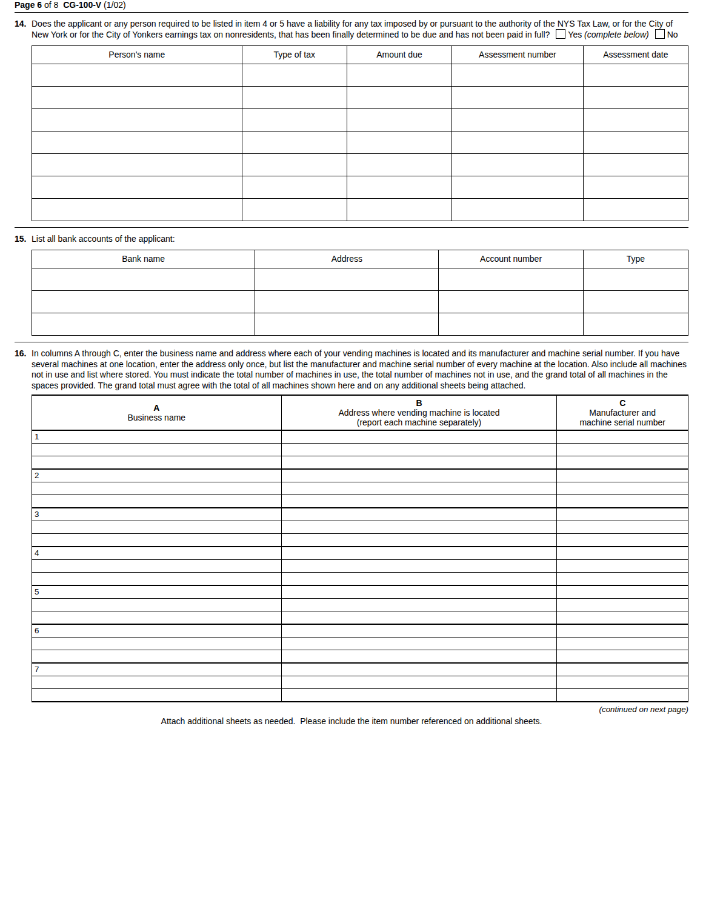Page 6 of 8 CG-100-V (1/02)
14.
Does the applicant or any person required to be listed in item 4 or 5 have a liability for any tax imposed by or pursuant to the authority of the NYS Tax Law, or for the City of New York or for the City of Yonkers earnings tax on nonresidents, that has been finally determined to be due and has not been paid in full? Yes (complete below) No
| Person's name | Type of tax | Amount due | Assessment number | Assessment date |
| --- | --- | --- | --- | --- |
15.
List all bank accounts of the applicant:
| Bank name | Address | Account number | Type |
| --- | --- | --- | --- |
16.
In columns A through C, enter the business name and address where each of your vending machines is located and its manufacturer and machine serial number. If you have several machines at one location, enter the address only once, but list the manufacturer and machine serial number of every machine at the location. Also include all machines not in use and list where stored. You must indicate the total number of machines in use, the total number of machines not in use, and the grand total of all machines in the spaces provided. The grand total must agree with the total of all machines shown here and on any additional sheets being attached.
| A Business name | B Address where vending machine is located (report each machine separately) | C Manufacturer and machine serial number |
| --- | --- | --- |
| 1 | | |
| 2 | | |
| 3 | | |
| 4 | | |
| 5 | | |
| 6 | | |
| 7 | | |
(continued on next page)
Attach additional sheets as needed. Please include the item number referenced on additional sheets.